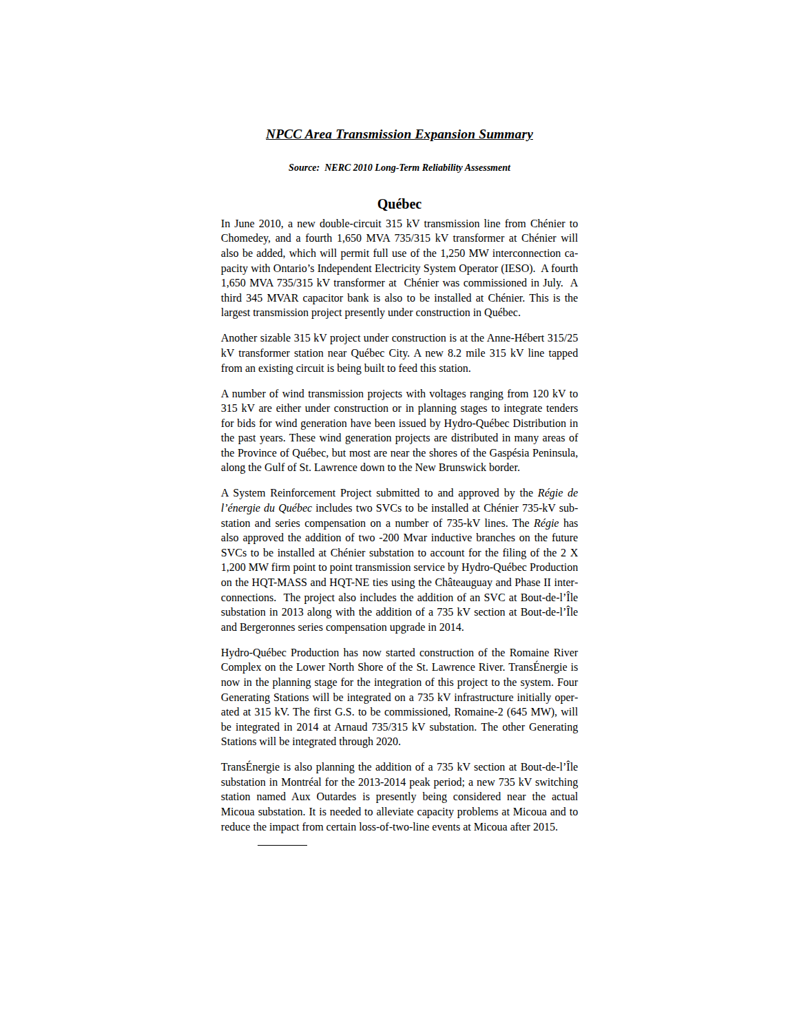NPCC Area Transmission Expansion Summary
Source: NERC 2010 Long-Term Reliability Assessment
Québec
In June 2010, a new double-circuit 315 kV transmission line from Chénier to Chomedey, and a fourth 1,650 MVA 735/315 kV transformer at Chénier will also be added, which will permit full use of the 1,250 MW interconnection capacity with Ontario’s Independent Electricity System Operator (IESO). A fourth 1,650 MVA 735/315 kV transformer at Chénier was commissioned in July. A third 345 MVAR capacitor bank is also to be installed at Chénier. This is the largest transmission project presently under construction in Québec.
Another sizable 315 kV project under construction is at the Anne-Hébert 315/25 kV transformer station near Québec City. A new 8.2 mile 315 kV line tapped from an existing circuit is being built to feed this station.
A number of wind transmission projects with voltages ranging from 120 kV to 315 kV are either under construction or in planning stages to integrate tenders for bids for wind generation have been issued by Hydro-Québec Distribution in the past years. These wind generation projects are distributed in many areas of the Province of Québec, but most are near the shores of the Gaspésia Peninsula, along the Gulf of St. Lawrence down to the New Brunswick border.
A System Reinforcement Project submitted to and approved by the Régie de l’énergie du Québec includes two SVCs to be installed at Chénier 735-kV substation and series compensation on a number of 735-kV lines. The Régie has also approved the addition of two -200 Mvar inductive branches on the future SVCs to be installed at Chénier substation to account for the filing of the 2 X 1,200 MW firm point to point transmission service by Hydro-Québec Production on the HQT-MASS and HQT-NE ties using the Châteauguay and Phase II interconnections. The project also includes the addition of an SVC at Bout-de-l’Île substation in 2013 along with the addition of a 735 kV section at Bout-de-l’Île and Bergeronnes series compensation upgrade in 2014.
Hydro-Québec Production has now started construction of the Romaine River Complex on the Lower North Shore of the St. Lawrence River. TransÉnergie is now in the planning stage for the integration of this project to the system. Four Generating Stations will be integrated on a 735 kV infrastructure initially operated at 315 kV. The first G.S. to be commissioned, Romaine-2 (645 MW), will be integrated in 2014 at Arnaud 735/315 kV substation. The other Generating Stations will be integrated through 2020.
TransÉnergie is also planning the addition of a 735 kV section at Bout-de-l’Île substation in Montréal for the 2013-2014 peak period; a new 735 kV switching station named Aux Outardes is presently being considered near the actual Micoua substation. It is needed to alleviate capacity problems at Micoua and to reduce the impact from certain loss-of-two-line events at Micoua after 2015.